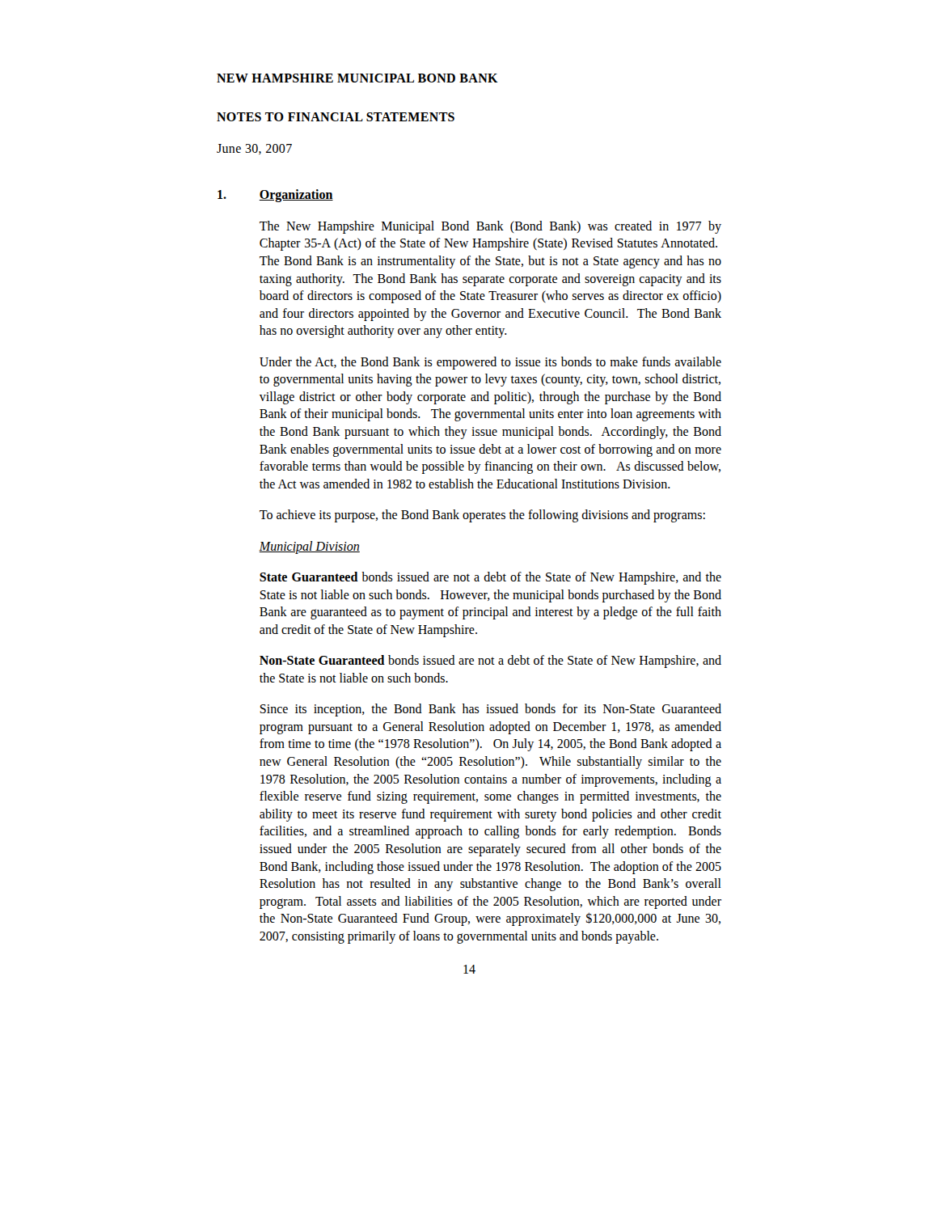NEW HAMPSHIRE MUNICIPAL BOND BANK
NOTES TO FINANCIAL STATEMENTS
June 30, 2007
1. Organization
The New Hampshire Municipal Bond Bank (Bond Bank) was created in 1977 by Chapter 35-A (Act) of the State of New Hampshire (State) Revised Statutes Annotated. The Bond Bank is an instrumentality of the State, but is not a State agency and has no taxing authority. The Bond Bank has separate corporate and sovereign capacity and its board of directors is composed of the State Treasurer (who serves as director ex officio) and four directors appointed by the Governor and Executive Council. The Bond Bank has no oversight authority over any other entity.
Under the Act, the Bond Bank is empowered to issue its bonds to make funds available to governmental units having the power to levy taxes (county, city, town, school district, village district or other body corporate and politic), through the purchase by the Bond Bank of their municipal bonds. The governmental units enter into loan agreements with the Bond Bank pursuant to which they issue municipal bonds. Accordingly, the Bond Bank enables governmental units to issue debt at a lower cost of borrowing and on more favorable terms than would be possible by financing on their own. As discussed below, the Act was amended in 1982 to establish the Educational Institutions Division.
To achieve its purpose, the Bond Bank operates the following divisions and programs:
Municipal Division
State Guaranteed bonds issued are not a debt of the State of New Hampshire, and the State is not liable on such bonds. However, the municipal bonds purchased by the Bond Bank are guaranteed as to payment of principal and interest by a pledge of the full faith and credit of the State of New Hampshire.
Non-State Guaranteed bonds issued are not a debt of the State of New Hampshire, and the State is not liable on such bonds.
Since its inception, the Bond Bank has issued bonds for its Non-State Guaranteed program pursuant to a General Resolution adopted on December 1, 1978, as amended from time to time (the “1978 Resolution”). On July 14, 2005, the Bond Bank adopted a new General Resolution (the “2005 Resolution”). While substantially similar to the 1978 Resolution, the 2005 Resolution contains a number of improvements, including a flexible reserve fund sizing requirement, some changes in permitted investments, the ability to meet its reserve fund requirement with surety bond policies and other credit facilities, and a streamlined approach to calling bonds for early redemption. Bonds issued under the 2005 Resolution are separately secured from all other bonds of the Bond Bank, including those issued under the 1978 Resolution. The adoption of the 2005 Resolution has not resulted in any substantive change to the Bond Bank’s overall program. Total assets and liabilities of the 2005 Resolution, which are reported under the Non-State Guaranteed Fund Group, were approximately $120,000,000 at June 30, 2007, consisting primarily of loans to governmental units and bonds payable.
14